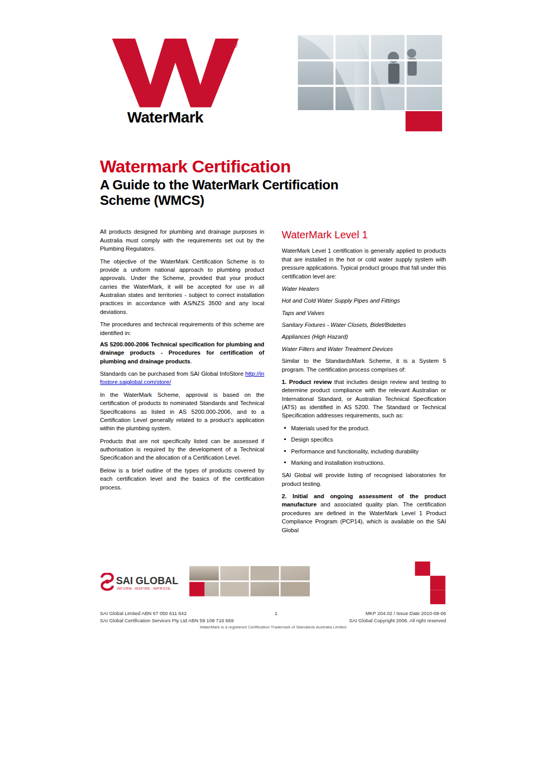®
WaterMark
Watermark Certification
A Guide to the WaterMark Certification
Scheme (WMCS)
All products designed for plumbing and drainage purposes in Australia must comply with the requirements set out by the Plumbing Regulators.
The objective of the WaterMark Certification Scheme is to provide a uniform national approach to plumbing product approvals. Under the Scheme, provided that your product carries the WaterMark, it will be accepted for use in all Australian states and territories - subject to correct installation practices in accordance with AS/NZS 3500 and any local deviations.
The procedures and technical requirements of this scheme are identified in:
AS 5200.000-2006 Technical specification for plumbing and drainage products - Procedures for certification of plumbing and drainage products.
Standards can be purchased from SAI Global InfoStore http://infostore.saiglobal.com/store/
In the WaterMark Scheme, approval is based on the certification of products to nominated Standards and Technical Specifications as listed in AS 5200.000-2006, and to a Certification Level generally related to a product’s application within the plumbing system.
Products that are not specifically listed can be assessed if authorisation is required by the development of a Technical Specification and the allocation of a Certification Level.
Below is a brief outline of the types of products covered by each certification level and the basics of the certification process.
WaterMark Level 1
WaterMark Level 1 certification is generally applied to products that are installed in the hot or cold water supply system with pressure applications. Typical product groups that fall under this certification level are:
Water Heaters
Hot and Cold Water Supply Pipes and Fittings
Taps and Valves
Sanitary Fixtures - Water Closets, Bidet/Bidettes
Appliances (High Hazard)
Water Filters and Water Treatment Devices
Similar to the StandardsMark Scheme, it is a System 5 program. The certification process comprises of:
1. Product review that includes design review and testing to determine product compliance with the relevant Australian or International Standard, or Australian Technical Specification (ATS) as identified in AS 5200. The Standard or Technical Specification addresses requirements, such as:
Materials used for the product.
Design specifics
Performance and functionality, including durability
Marking and installation instructions.
SAI Global will provide listing of recognised laboratories for product testing.
2. Initial and ongoing assessment of the product manufacture and associated quality plan. The certification procedures are defined in the WaterMark Level 1 Product Compliance Program (PCP14), which is available on the SAI Global
SAI GLOBAL INFORM. INSPIRE. IMPROVE.
SAI Global Limited ABN 67 050 611 642
1
MKP 204.02 / Issue Date 2010-08-06
SAI Global Certification Services Pty Ltd ABN 59 108 716 669
SAI Global Copyright 2008. All right reserved
WaterMark is a registered Certification Trademark of Standards Australia Limited